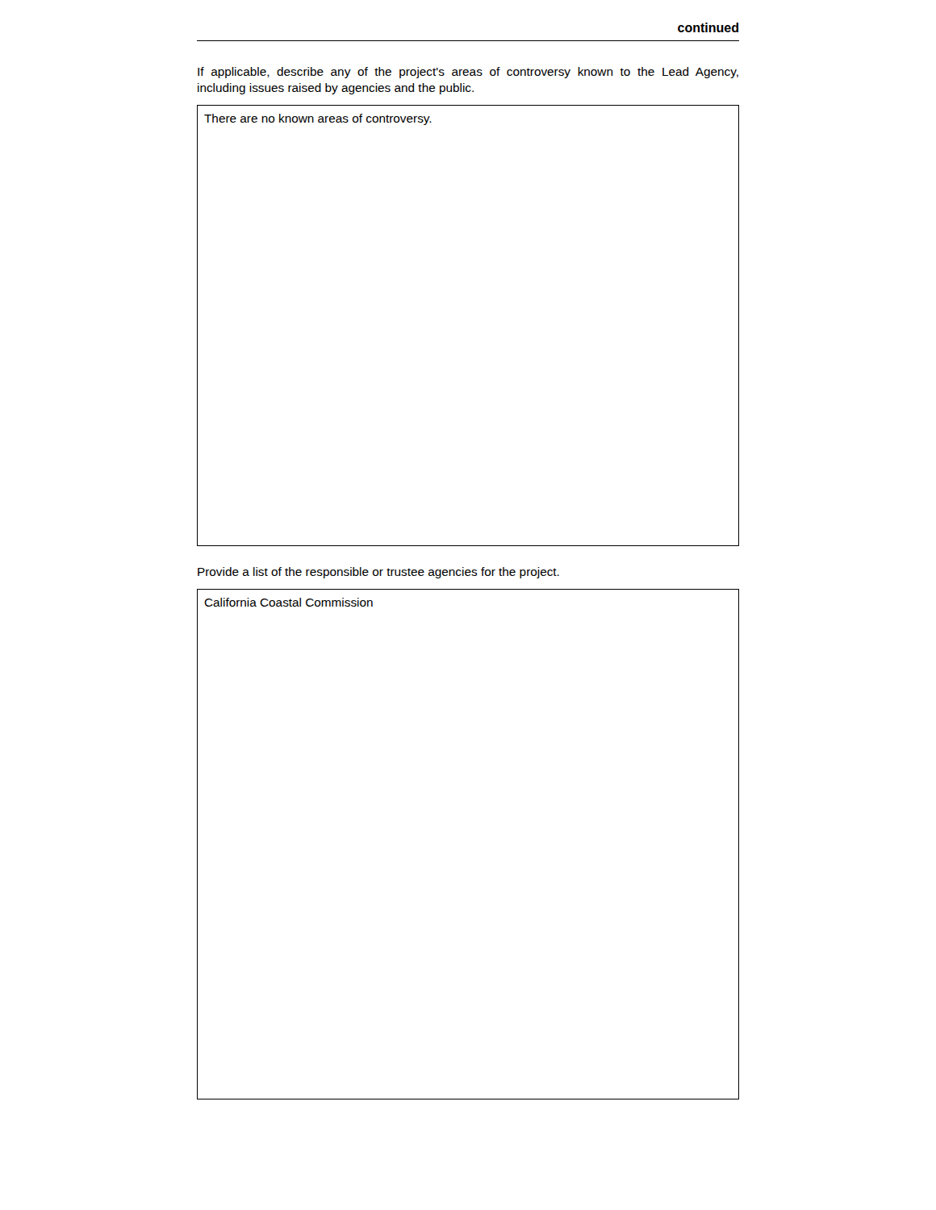continued
If applicable, describe any of the project's areas of controversy known to the Lead Agency, including issues raised by agencies and the public.
There are no known areas of controversy.
Provide a list of the responsible or trustee agencies for the project.
California Coastal Commission